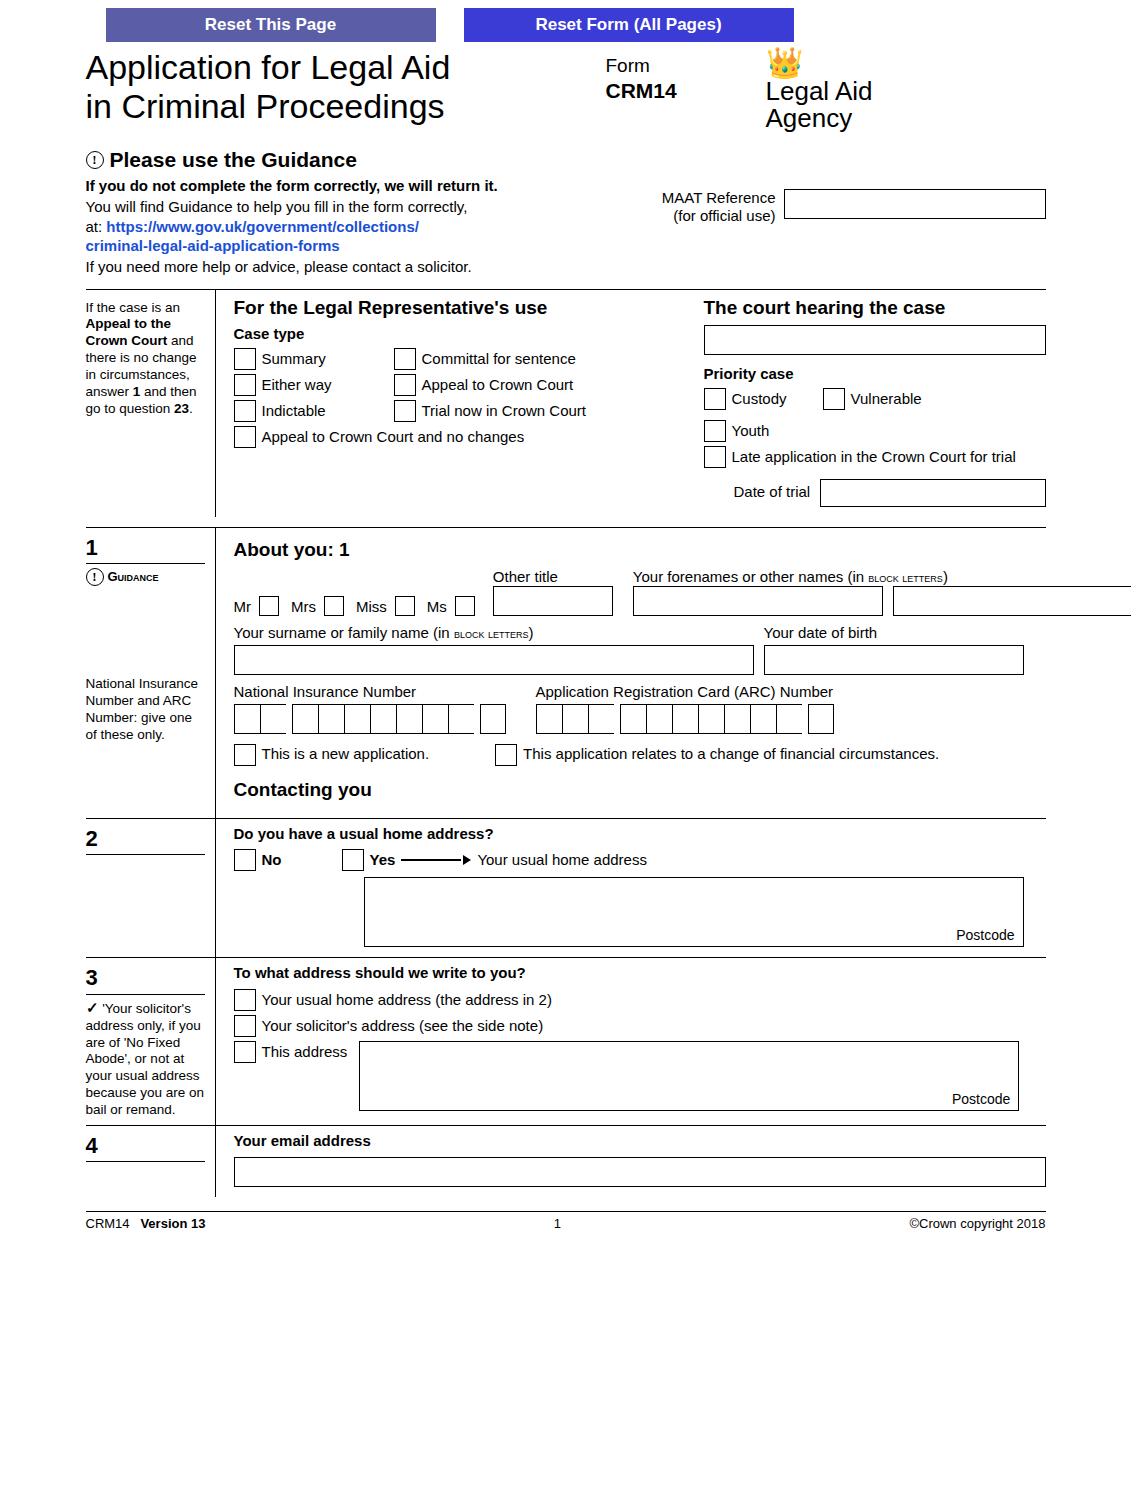Reset This Page Reset Form (All Pages)
Application for Legal Aid
in Criminal Proceedings
Form
CRM14
👑
Legal Aid
Agency
!Please use the Guidance
If you do not complete the form correctly, we will return it.
You will find Guidance to help you fill in the form correctly,
at: https://www.gov.uk/government/collections/
criminal-legal-aid-application-forms
If you need more help or advice, please contact a solicitor.
MAAT Reference
(for official use)
If the case is an Appeal to the Crown Court and there is no change in circumstances, answer 1 and then go to question 23.
For the Legal Representative's use
The court hearing the case
Case type
Summary Committal for sentence Either way Appeal to Crown Court Indictable Trial now in Crown Court Appeal to Crown Court and no changes
Priority case
Custody Vulnerable Youth
Late application in the Crown Court for trial
Date of trial
1
!Guidance
National Insurance Number and ARC Number: give one of these only.
About you: 1
Mr Mrs Miss Ms
Other title
Your forenames or other names (in block letters)
Your surname or family name (in block letters)
Your date of birth
National Insurance Number
Application Registration Card (ARC) Number
This is a new application. This application relates to a change of financial circumstances.
Contacting you
2
Do you have a usual home address?
No Yes Your usual home address
Postcode
3 ✓ 'Your solicitor's address only, if you are of 'No Fixed Abode', or not at your usual address because you are on bail or remand.
To what address should we write to you?
Your usual home address (the address in 2) Your solicitor's address (see the side note)
This address
Postcode
4
Your email address
CRM14 Version 13
1
©Crown copyright 2018